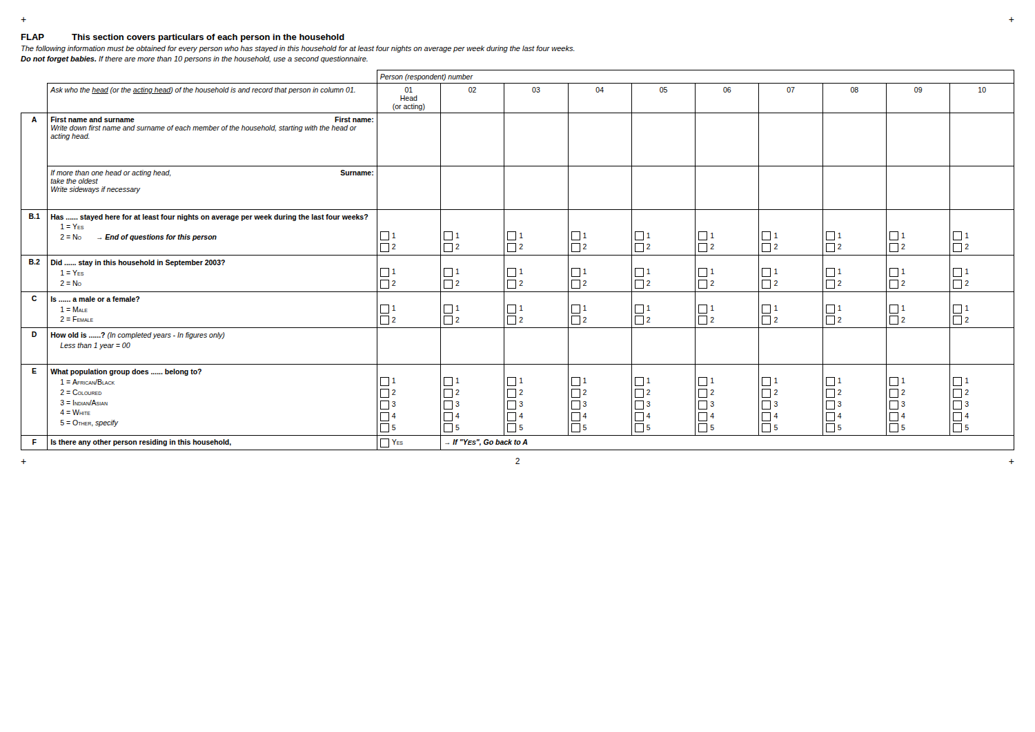+ +
FLAPThis section covers particulars of each person in the household
The following information must be obtained for every person who has stayed in this household for at least four nights on average per week during the last four weeks.
Do not forget babies. If there are more than 10 persons in the household, use a second questionnaire.
| | | Person (respondent) number |
| | Ask who the head (or the acting head ) of the household is and record that person in column 01. | 01 Head (or acting) | 02 | 03 | 04 | 05 | 06 | 07 | 08 | 09 | 10 |
| A | First name and surname First name: Write down first name and surname of each member of the household, starting with the head or acting head. | | | | | | | | | | |
| If more than one head or acting head, Surname: take the oldest Write sideways if necessary | | | | | | | | | | |
| B.1 | Has ...... stayed here for at least four nights on average per week during the last four weeks? 1 = Yes 2 = No → End of questions for this person | 1 2 | 1 2 | 1 2 | 1 2 | 1 2 | 1 2 | 1 2 | 1 2 | 1 2 | 1 2 |
| B.2 | Did ...... stay in this household in September 2003? 1 = Yes 2 = No | 1 2 | 1 2 | 1 2 | 1 2 | 1 2 | 1 2 | 1 2 | 1 2 | 1 2 | 1 2 |
| C | Is ...... a male or a female? 1 = Male 2 = Female | 1 2 | 1 2 | 1 2 | 1 2 | 1 2 | 1 2 | 1 2 | 1 2 | 1 2 | 1 2 |
| D | How old is ......? (In completed years - In figures only) Less than 1 year = 00 | | | | | | | | | | |
| E | What population group does ...... belong to? 1 = African/Black 2 = Coloured 3 = Indian/Asian 4 = White 5 = Other , specify | 1 2 3 4 5 | 1 2 3 4 5 | 1 2 3 4 5 | 1 2 3 4 5 | 1 2 3 4 5 | 1 2 3 4 5 | 1 2 3 4 5 | 1 2 3 4 5 | 1 2 3 4 5 | 1 2 3 4 5 |
| F | Is there any other person residing in this household, | Yes | → If "Y ES ", Go back to A |
+ 2 +